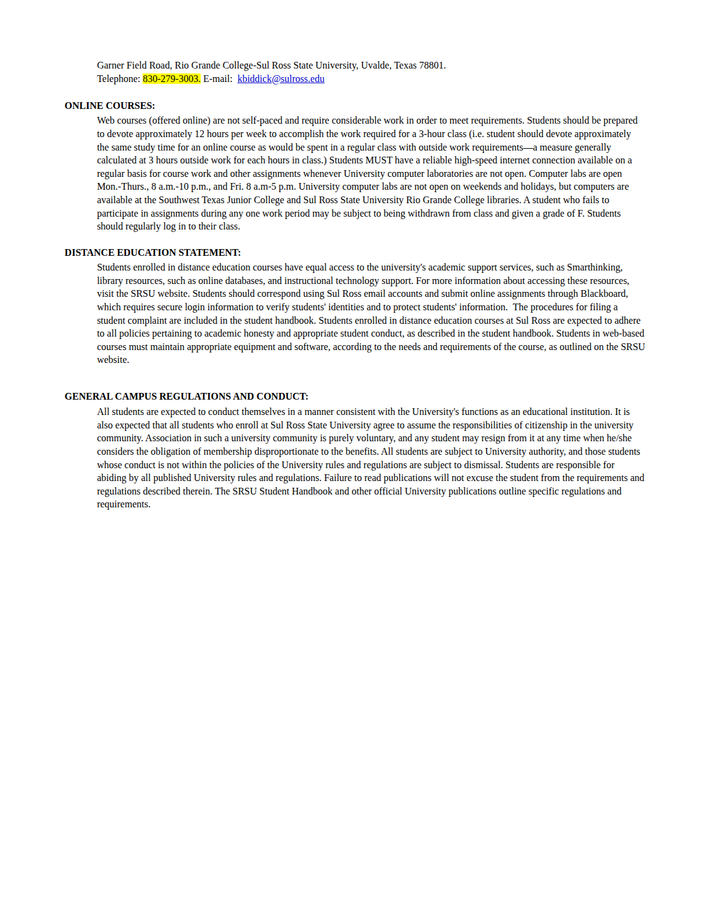Garner Field Road, Rio Grande College-Sul Ross State University, Uvalde, Texas 78801.
Telephone: 830-279-3003. E-mail: kbiddick@sulross.edu
Online Courses:
Web courses (offered online) are not self-paced and require considerable work in order to meet requirements. Students should be prepared to devote approximately 12 hours per week to accomplish the work required for a 3-hour class (i.e. student should devote approximately the same study time for an online course as would be spent in a regular class with outside work requirements—a measure generally calculated at 3 hours outside work for each hours in class.) Students MUST have a reliable high-speed internet connection available on a regular basis for course work and other assignments whenever University computer laboratories are not open. Computer labs are open Mon.-Thurs., 8 a.m.-10 p.m., and Fri. 8 a.m-5 p.m. University computer labs are not open on weekends and holidays, but computers are available at the Southwest Texas Junior College and Sul Ross State University Rio Grande College libraries. A student who fails to participate in assignments during any one work period may be subject to being withdrawn from class and given a grade of F. Students should regularly log in to their class.
Distance Education Statement:
Students enrolled in distance education courses have equal access to the university's academic support services, such as Smarthinking, library resources, such as online databases, and instructional technology support. For more information about accessing these resources, visit the SRSU website. Students should correspond using Sul Ross email accounts and submit online assignments through Blackboard, which requires secure login information to verify students' identities and to protect students' information. The procedures for filing a student complaint are included in the student handbook. Students enrolled in distance education courses at Sul Ross are expected to adhere to all policies pertaining to academic honesty and appropriate student conduct, as described in the student handbook. Students in web-based courses must maintain appropriate equipment and software, according to the needs and requirements of the course, as outlined on the SRSU website.
General Campus Regulations and Conduct:
All students are expected to conduct themselves in a manner consistent with the University's functions as an educational institution. It is also expected that all students who enroll at Sul Ross State University agree to assume the responsibilities of citizenship in the university community. Association in such a university community is purely voluntary, and any student may resign from it at any time when he/she considers the obligation of membership disproportionate to the benefits. All students are subject to University authority, and those students whose conduct is not within the policies of the University rules and regulations are subject to dismissal. Students are responsible for abiding by all published University rules and regulations. Failure to read publications will not excuse the student from the requirements and regulations described therein. The SRSU Student Handbook and other official University publications outline specific regulations and requirements.